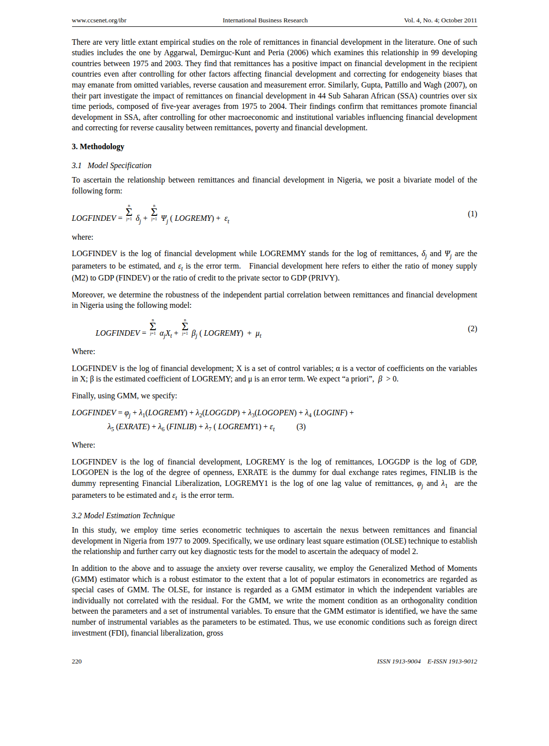www.ccsenet.org/ibr International Business Research Vol. 4, No. 4; October 2011
There are very little extant empirical studies on the role of remittances in financial development in the literature. One of such studies includes the one by Aggarwal, Demirguc-Kunt and Peria (2006) which examines this relationship in 99 developing countries between 1975 and 2003. They find that remittances has a positive impact on financial development in the recipient countries even after controlling for other factors affecting financial development and correcting for endogeneity biases that may emanate from omitted variables, reverse causation and measurement error. Similarly, Gupta, Pattillo and Wagh (2007), on their part investigate the impact of remittances on financial development in 44 Sub Saharan African (SSA) countries over six time periods, composed of five-year averages from 1975 to 2004. Their findings confirm that remittances promote financial development in SSA, after controlling for other macroeconomic and institutional variables influencing financial development and correcting for reverse causality between remittances, poverty and financial development.
3. Methodology
3.1 Model Specification
To ascertain the relationship between remittances and financial development in Nigeria, we posit a bivariate model of the following form:
LOGFINDEV = nΣj=1 δj + nΣj=1 Ψj ( LOGREMY) + εt (1)
where:
LOGFINDEV is the log of financial development while LOGREMMY stands for the log of remittances, δj and Ψj are the parameters to be estimated, and εt is the error term. Financial development here refers to either the ratio of money supply (M2) to GDP (FINDEV) or the ratio of credit to the private sector to GDP (PRIVY).
Moreover, we determine the robustness of the independent partial correlation between remittances and financial development in Nigeria using the following model:
LOGFINDEV = nΣj=1 αjXt + nΣj=1 βj ( LOGREMY) + μt (2)
Where:
LOGFINDEV is the log of financial development; X is a set of control variables; α is a vector of coefficients on the variables in X; β is the estimated coefficient of LOGREMY; and μ is an error term. We expect “a priori”, β > 0.
Finally, using GMM, we specify:
LOGFINDEV = φj + λ 1(LOGREMY) + λ 2(LOGGDP) + λ 3(LOGOPEN) + λ 4 (LOGINF) +
λ 5 (EXRATE) + λ 6 (FINLIB) + λ 7 ( LOGREMY1) + εt (3)
Where:
LOGFINDEV is the log of financial development, LOGREMY is the log of remittances, LOGGDP is the log of GDP, LOGOPEN is the log of the degree of openness, EXRATE is the dummy for dual exchange rates regimes, FINLIB is the dummy representing Financial Liberalization, LOGREMY1 is the log of one lag value of remittances, φj and λ 1 are the parameters to be estimated and εt is the error term.
3.2 Model Estimation Technique
In this study, we employ time series econometric techniques to ascertain the nexus between remittances and financial development in Nigeria from 1977 to 2009. Specifically, we use ordinary least square estimation (OLSE) technique to establish the relationship and further carry out key diagnostic tests for the model to ascertain the adequacy of model 2.
In addition to the above and to assuage the anxiety over reverse causality, we employ the Generalized Method of Moments (GMM) estimator which is a robust estimator to the extent that a lot of popular estimators in econometrics are regarded as special cases of GMM. The OLSE, for instance is regarded as a GMM estimator in which the independent variables are individually not correlated with the residual. For the GMM, we write the moment condition as an orthogonality condition between the parameters and a set of instrumental variables. To ensure that the GMM estimator is identified, we have the same number of instrumental variables as the parameters to be estimated. Thus, we use economic conditions such as foreign direct investment (FDI), financial liberalization, gross
220 ISSN 1913-9004 E-ISSN 1913-9012